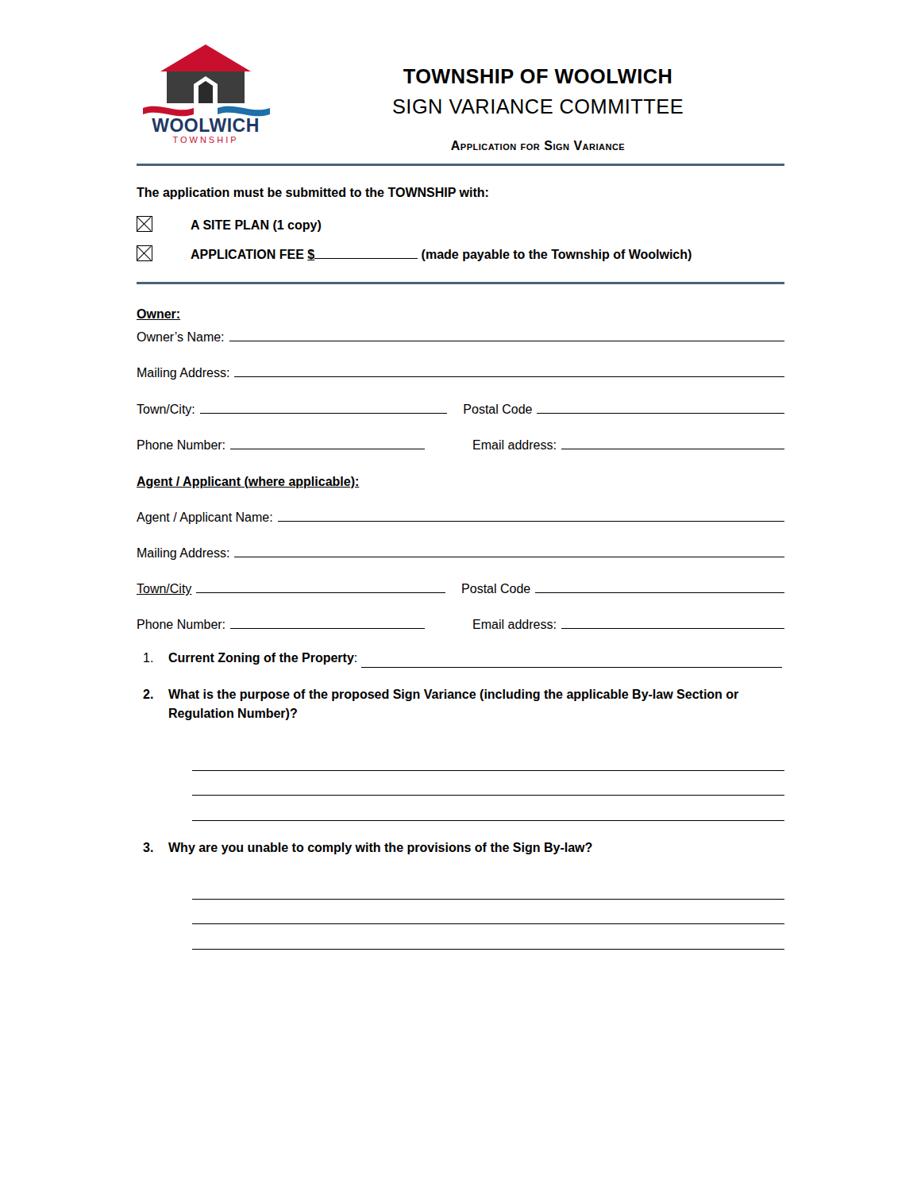WOOLWICH TOWNSHIP
TOWNSHIP OF WOOLWICH
SIGN VARIANCE COMMITTEE
Application for Sign Variance
The application must be submitted to the TOWNSHIP with:
A SITE PLAN (1 copy)
APPLICATION FEE $ (made payable to the Township of Woolwich)
Owner:
Owner’s Name:
Mailing Address:
Town/City: Postal Code
Phone Number: Email address:
Agent / Applicant (where applicable):
Agent / Applicant Name:
Mailing Address:
Town/City Postal Code
Phone Number: Email address:
Current Zoning of the Property:
What is the purpose of the proposed Sign Variance (including the applicable By-law Section or Regulation Number)?
Why are you unable to comply with the provisions of the Sign By-law?